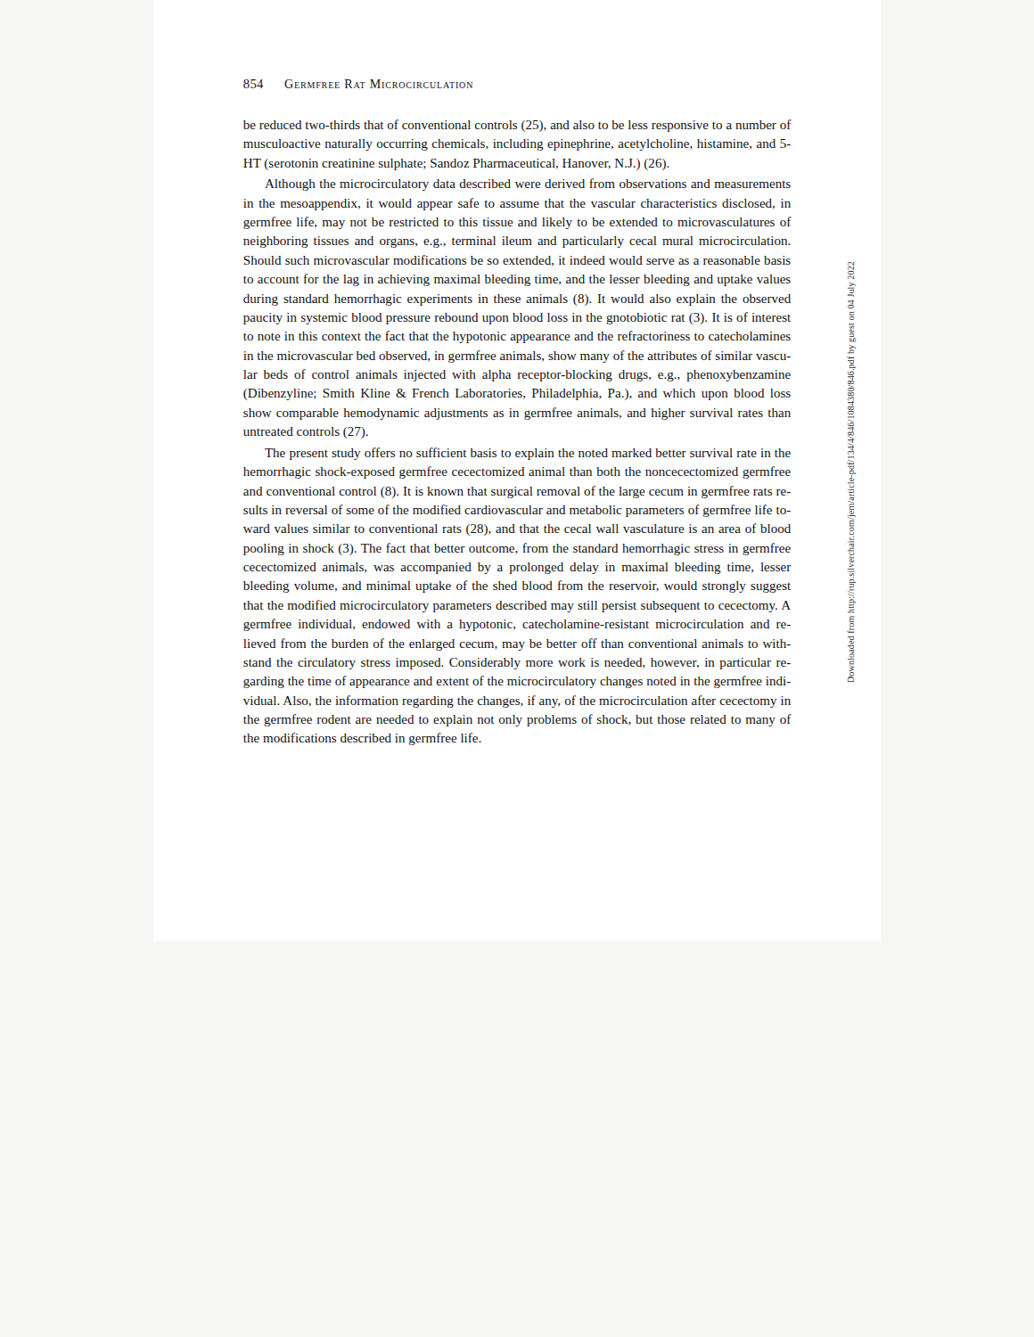854 Germfree Rat Microcirculation
be reduced two-thirds that of conventional controls (25), and also to be less responsive to a number of musculoactive naturally occurring chemicals, including epinephrine, acetylcholine, histamine, and 5-HT (serotonin creatinine sulphate; Sandoz Pharmaceutical, Hanover, N.J.) (26).
Although the microcirculatory data described were derived from observations and measurements in the mesoappendix, it would appear safe to assume that the vascular characteristics disclosed, in germfree life, may not be restricted to this tissue and likely to be extended to microvasculatures of neighboring tissues and organs, e.g., terminal ileum and particularly cecal mural microcirculation. Should such microvascular modifications be so extended, it indeed would serve as a reasonable basis to account for the lag in achieving maximal bleeding time, and the lesser bleeding and uptake values during standard hemorrhagic experiments in these animals (8). It would also explain the observed paucity in systemic blood pressure rebound upon blood loss in the gnotobiotic rat (3). It is of interest to note in this context the fact that the hypotonic appearance and the refractoriness to catecholamines in the microvascular bed observed, in germfree animals, show many of the attributes of similar vascular beds of control animals injected with alpha receptor-blocking drugs, e.g., phenoxybenzamine (Dibenzyline; Smith Kline & French Laboratories, Philadelphia, Pa.), and which upon blood loss show comparable hemodynamic adjustments as in germfree animals, and higher survival rates than untreated controls (27).
The present study offers no sufficient basis to explain the noted marked better survival rate in the hemorrhagic shock-exposed germfree cecectomized animal than both the noncecectomized germfree and conventional control (8). It is known that surgical removal of the large cecum in germfree rats results in reversal of some of the modified cardiovascular and metabolic parameters of germfree life toward values similar to conventional rats (28), and that the cecal wall vasculature is an area of blood pooling in shock (3). The fact that better outcome, from the standard hemorrhagic stress in germfree cecectomized animals, was accompanied by a prolonged delay in maximal bleeding time, lesser bleeding volume, and minimal uptake of the shed blood from the reservoir, would strongly suggest that the modified microcirculatory parameters described may still persist subsequent to cecectomy. A germfree individual, endowed with a hypotonic, catecholamine-resistant microcirculation and relieved from the burden of the enlarged cecum, may be better off than conventional animals to withstand the circulatory stress imposed. Considerably more work is needed, however, in particular regarding the time of appearance and extent of the microcirculatory changes noted in the germfree individual. Also, the information regarding the changes, if any, of the microcirculation after cecectomy in the germfree rodent are needed to explain not only problems of shock, but those related to many of the modifications described in germfree life.
Downloaded from http://rup.silverchair.com/jem/article-pdf/134/4/846/1084380/846.pdf by guest on 04 July 2022